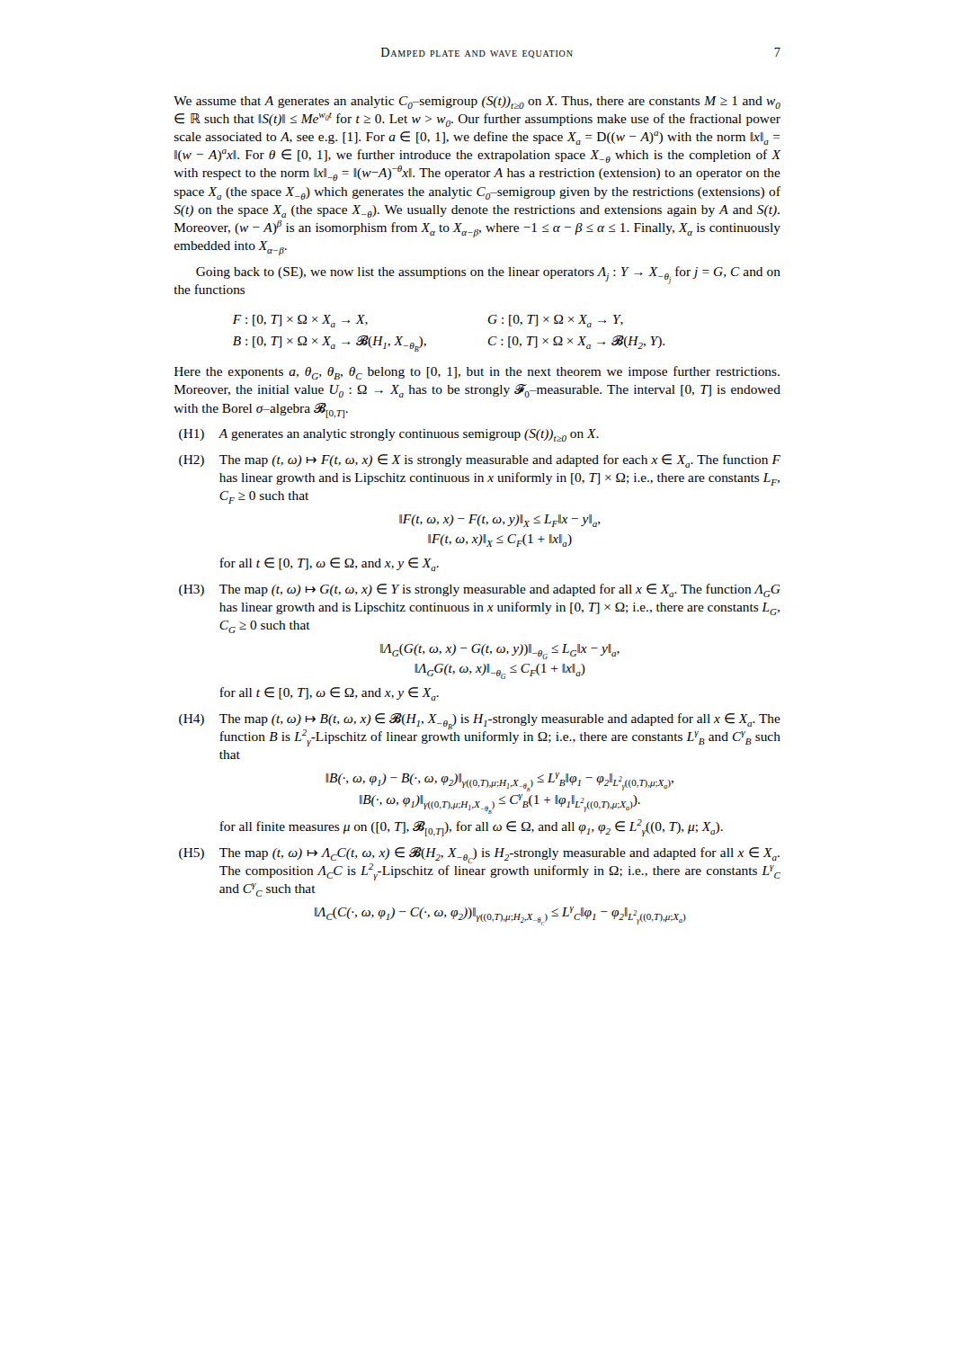Damped plate and wave equation 7
We assume that A generates an analytic C0–semigroup (S(t))t≥0 on X. Thus, there are constants M ≥ 1 and w0 ∈ ℝ such that ‖S(t)‖ ≤ Mew0t for t ≥ 0. Let w > w0. Our further assumptions make use of the fractional power scale associated to A, see e.g. [1]. For a ∈ [0, 1], we define the space Xa = D((w − A)a) with the norm ‖x‖a = ‖(w − A)ax‖. For θ ∈ [0, 1], we further introduce the extrapolation space X−θ which is the completion of X with respect to the norm ‖x‖−θ = ‖(w−A)−θx‖. The operator A has a restriction (extension) to an operator on the space Xa (the space X−θ) which generates the analytic C0–semigroup given by the restrictions (extensions) of S(t) on the space Xa (the space X−θ). We usually denote the restrictions and extensions again by A and S(t). Moreover, (w − A)β is an isomorphism from Xα to Xα−β, where −1 ≤ α − β ≤ α ≤ 1. Finally, Xα is continuously embedded into Xα−β.
Going back to (SE), we now list the assumptions on the linear operators Λj : Y → X−θj for j = G, C and on the functions
| F : [0, T ] × Ω × X a → X , | G : [0, T ] × Ω × X a → Y , |
| B : [0, T ] × Ω × X a → 𝓑( H 1 , X −θ B ), | C : [0, T ] × Ω × X a → 𝓑( H 2 , Y ). |
Here the exponents a, θG, θB, θC belong to [0, 1], but in the next theorem we impose further restrictions. Moreover, the initial value U0 : Ω → Xa has to be strongly 𝓕0–measurable. The interval [0, T] is endowed with the Borel σ–algebra 𝓑[0,T].
(H1) A generates an analytic strongly continuous semigroup (S(t))t≥0 on X.
(H2) The map (t, ω) ↦ F(t, ω, x) ∈ X is strongly measurable and adapted for each x ∈ Xa. The function F has linear growth and is Lipschitz continuous in x uniformly in [0, T] × Ω; i.e., there are constants LF, CF ≥ 0 such that
‖F(t, ω, x) − F(t, ω, y)‖X ≤ LF‖x − y‖a, ‖F(t, ω, x)‖X ≤ CF(1 + ‖x‖a)
for all t ∈ [0, T], ω ∈ Ω, and x, y ∈ Xa.
(H3) The map (t, ω) ↦ G(t, ω, x) ∈ Y is strongly measurable and adapted for all x ∈ Xa. The function ΛGG has linear growth and is Lipschitz continuous in x uniformly in [0, T] × Ω; i.e., there are constants LG, CG ≥ 0 such that
‖ΛG(G(t, ω, x) − G(t, ω, y))‖−θG ≤ LG‖x − y‖a, ‖ΛGG(t, ω, x)‖−θG ≤ CF(1 + ‖x‖a)
for all t ∈ [0, T], ω ∈ Ω, and x, y ∈ Xa.
(H4) The map (t, ω) ↦ B(t, ω, x) ∈ 𝓑(H1, X−θB) is H1-strongly measurable and adapted for all x ∈ Xa. The function B is L2γ-Lipschitz of linear growth uniformly in Ω; i.e., there are constants LγB and CγB such that
‖B(·, ω, φ1) − B(·, ω, φ2)‖γ((0,T),μ;H1,X−θB) ≤ LγB‖φ1 − φ2‖L2γ((0,T),μ;Xa), ‖B(·, ω, φ1)‖γ((0,T),μ;H1,X−θB) ≤ CγB(1 + ‖φ1‖L2γ((0,T),μ;Xa)).
for all finite measures μ on ([0, T], 𝓑[0,T]), for all ω ∈ Ω, and all φ1, φ2 ∈ L2γ((0, T), μ; Xa).
(H5) The map (t, ω) ↦ ΛCC(t, ω, x) ∈ 𝓑(H2, X−θC) is H2-strongly measurable and adapted for all x ∈ Xa. The composition ΛCC is L2γ-Lipschitz of linear growth uniformly in Ω; i.e., there are constants LγC and CγC such that
‖ΛC(C(·, ω, φ1) − C(·, ω, φ2))‖γ((0,T),μ;H2,X−θC) ≤ LγC‖φ1 − φ2‖L2γ((0,T),μ;Xa)